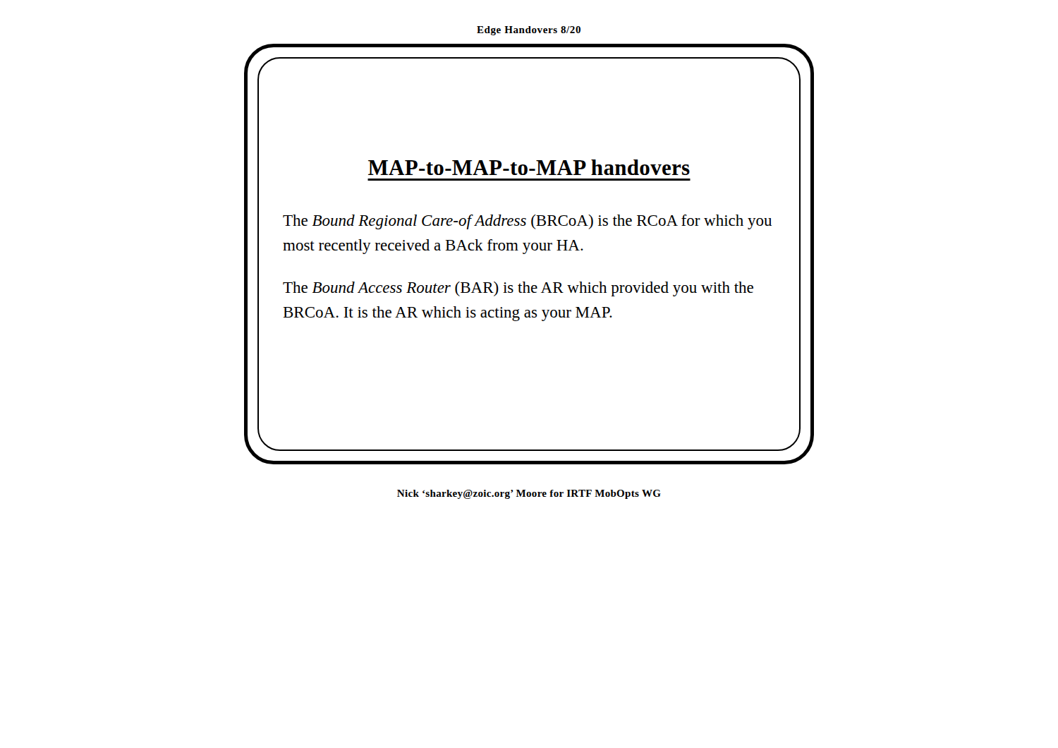Edge Handovers 8/20
MAP-to-MAP-to-MAP handovers
The Bound Regional Care-of Address (BRCoA) is the RCoA for which you most recently received a BAck from your HA.
The Bound Access Router (BAR) is the AR which provided you with the BRCoA. It is the AR which is acting as your MAP.
Nick ‘sharkey@zoic.org’ Moore for IRTF MobOpts WG